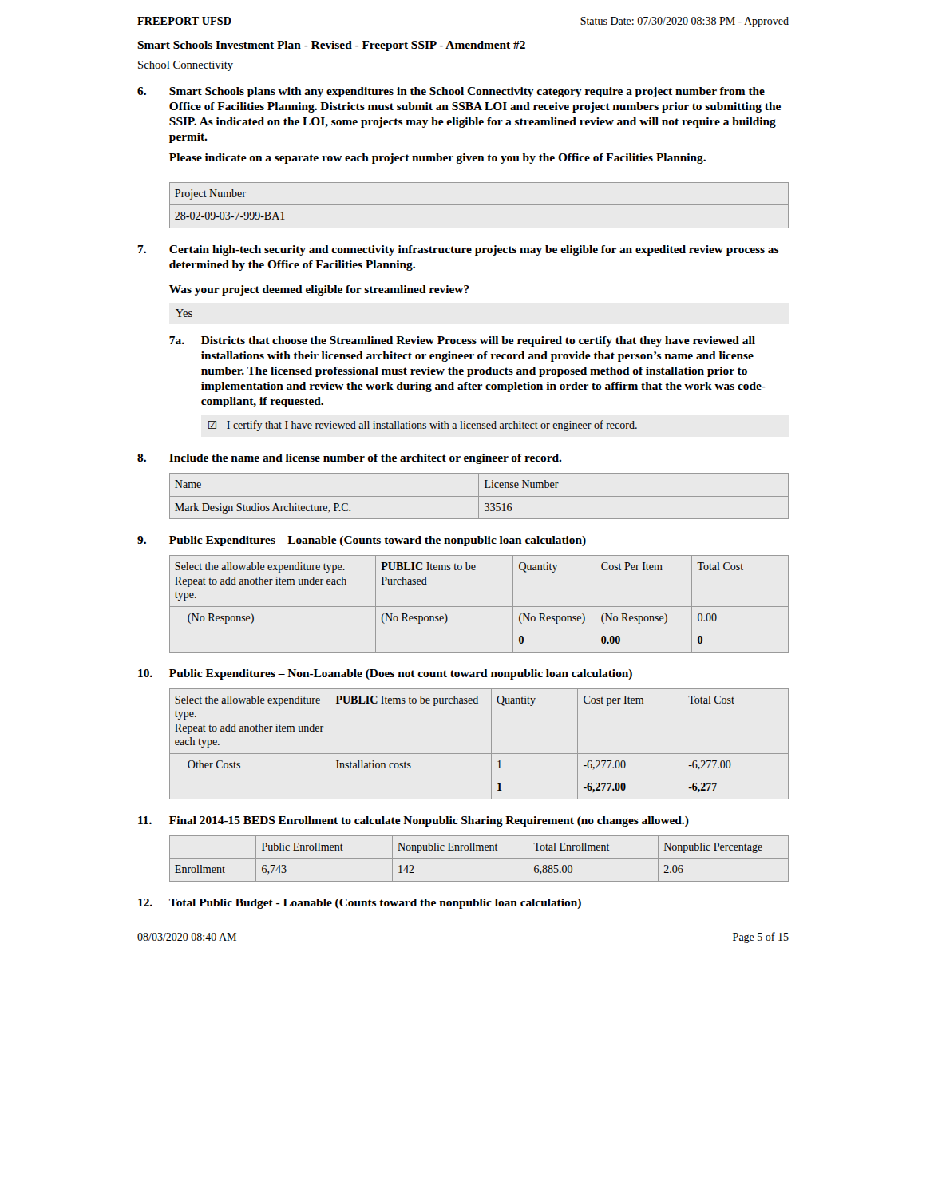FREEPORT UFSD
Status Date: 07/30/2020 08:38 PM - Approved
Smart Schools Investment Plan - Revised - Freeport SSIP - Amendment #2
School Connectivity
6. Smart Schools plans with any expenditures in the School Connectivity category require a project number from the Office of Facilities Planning. Districts must submit an SSBA LOI and receive project numbers prior to submitting the SSIP. As indicated on the LOI, some projects may be eligible for a streamlined review and will not require a building permit.
Please indicate on a separate row each project number given to you by the Office of Facilities Planning.
| Project Number |
| --- |
| 28-02-09-03-7-999-BA1 |
7. Certain high-tech security and connectivity infrastructure projects may be eligible for an expedited review process as determined by the Office of Facilities Planning.
Was your project deemed eligible for streamlined review?
Yes
7a. Districts that choose the Streamlined Review Process will be required to certify that they have reviewed all installations with their licensed architect or engineer of record and provide that person’s name and license number. The licensed professional must review the products and proposed method of installation prior to implementation and review the work during and after completion in order to affirm that the work was code-compliant, if requested.
☑I certify that I have reviewed all installations with a licensed architect or engineer of record.
8. Include the name and license number of the architect or engineer of record.
| Name | License Number |
| --- | --- |
| Mark Design Studios Architecture, P.C. | 33516 |
9. Public Expenditures – Loanable (Counts toward the nonpublic loan calculation)
| Select the allowable expenditure type. Repeat to add another item under each type. | PUBLIC Items to be Purchased | Quantity | Cost Per Item | Total Cost |
| --- | --- | --- | --- | --- |
| (No Response) | (No Response) | (No Response) | (No Response) | 0.00 |
| | | 0 | 0.00 | 0 |
10. Public Expenditures – Non-Loanable (Does not count toward nonpublic loan calculation)
| Select the allowable expenditure type. Repeat to add another item under each type. | PUBLIC Items to be purchased | Quantity | Cost per Item | Total Cost |
| --- | --- | --- | --- | --- |
| Other Costs | Installation costs | 1 | -6,277.00 | -6,277.00 |
| | | 1 | -6,277.00 | -6,277 |
11. Final 2014-15 BEDS Enrollment to calculate Nonpublic Sharing Requirement (no changes allowed.)
| | Public Enrollment | Nonpublic Enrollment | Total Enrollment | Nonpublic Percentage |
| --- | --- | --- | --- | --- |
| Enrollment | 6,743 | 142 | 6,885.00 | 2.06 |
12. Total Public Budget - Loanable (Counts toward the nonpublic loan calculation)
08/03/2020 08:40 AM
Page 5 of 15